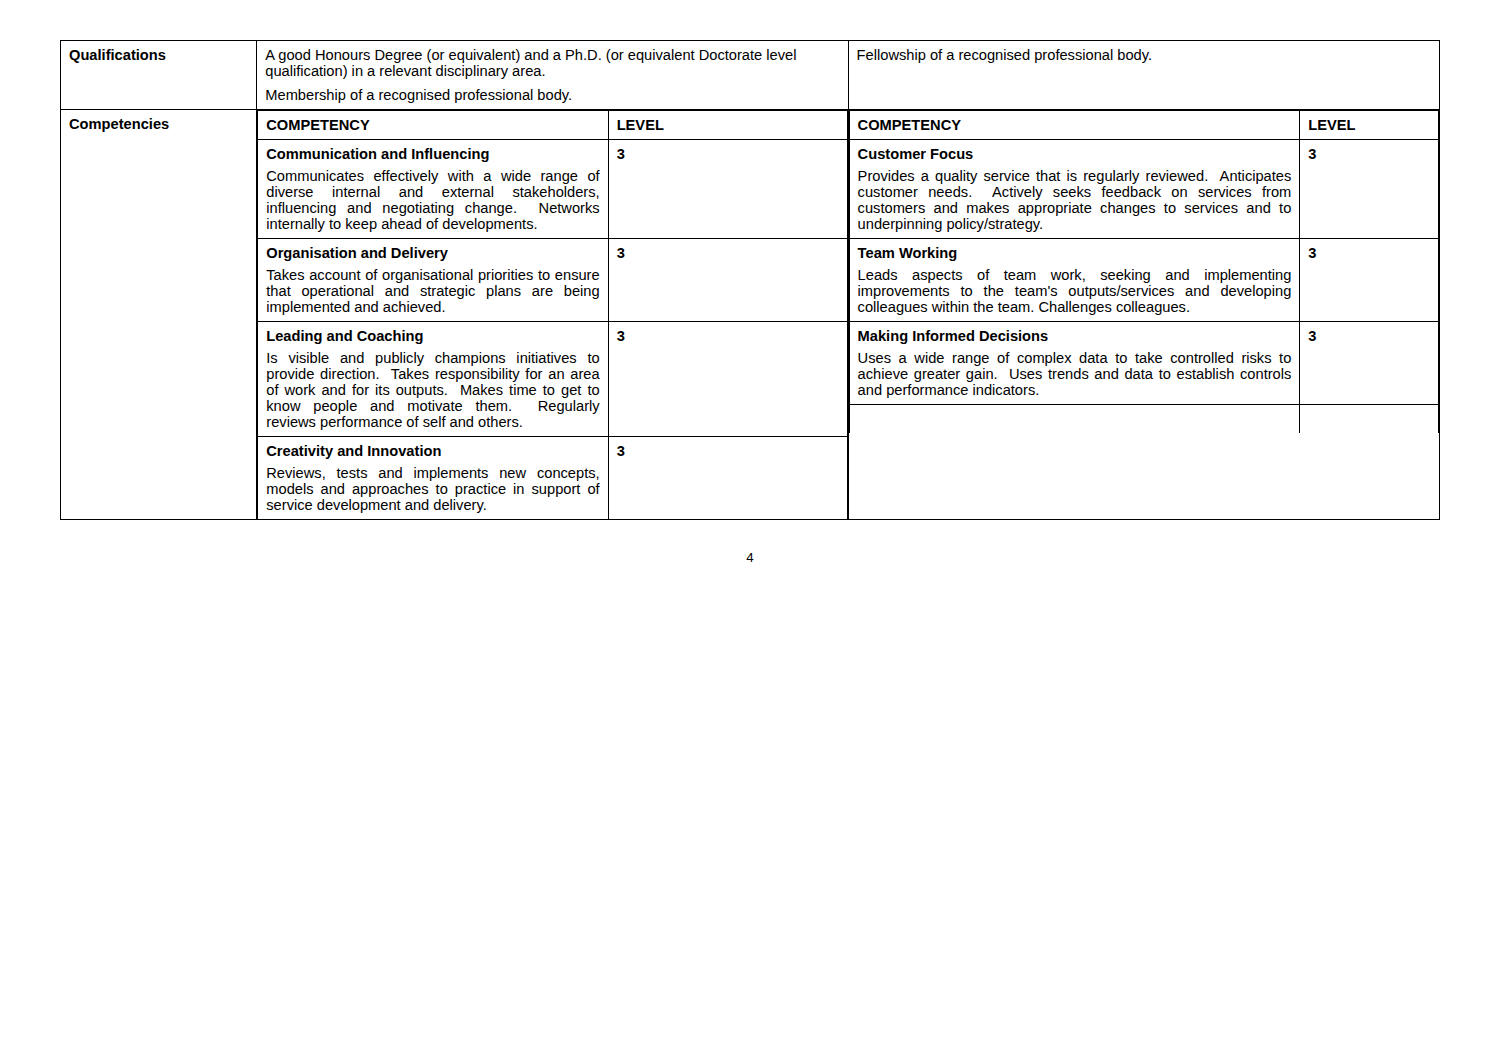| Qualifications | A good Honours Degree (or equivalent) and a Ph.D. (or equivalent Doctorate level qualification) in a relevant disciplinary area. Membership of a recognised professional body. | Fellowship of a recognised professional body. |
| Competencies | / COMPETENCY / LEVEL / / Communication and Influencing Communicates effectively with a wide range of diverse internal and external stakeholders, influencing and negotiating change. Networks internally to keep ahead of developments. / 3 / / Organisation and Delivery Takes account of organisational priorities to ensure that operational and strategic plans are being implemented and achieved. / 3 / / Leading and Coaching Is visible and publicly champions initiatives to provide direction. Takes responsibility for an area of work and for its outputs. Makes time to get to know people and motivate them. Regularly reviews performance of self and others. / 3 / / Creativity and Innovation Reviews, tests and implements new concepts, models and approaches to practice in support of service development and delivery. / 3 / | / COMPETENCY / LEVEL / / Customer Focus Provides a quality service that is regularly reviewed. Anticipates customer needs. Actively seeks feedback on services from customers and makes appropriate changes to services and to underpinning policy/strategy. / 3 / / Team Working Leads aspects of team work, seeking and implementing improvements to the team's outputs/services and developing colleagues within the team. Challenges colleagues. / 3 / / Making Informed Decisions Uses a wide range of complex data to take controlled risks to achieve greater gain. Uses trends and data to establish controls and performance indicators. / 3 / |
4